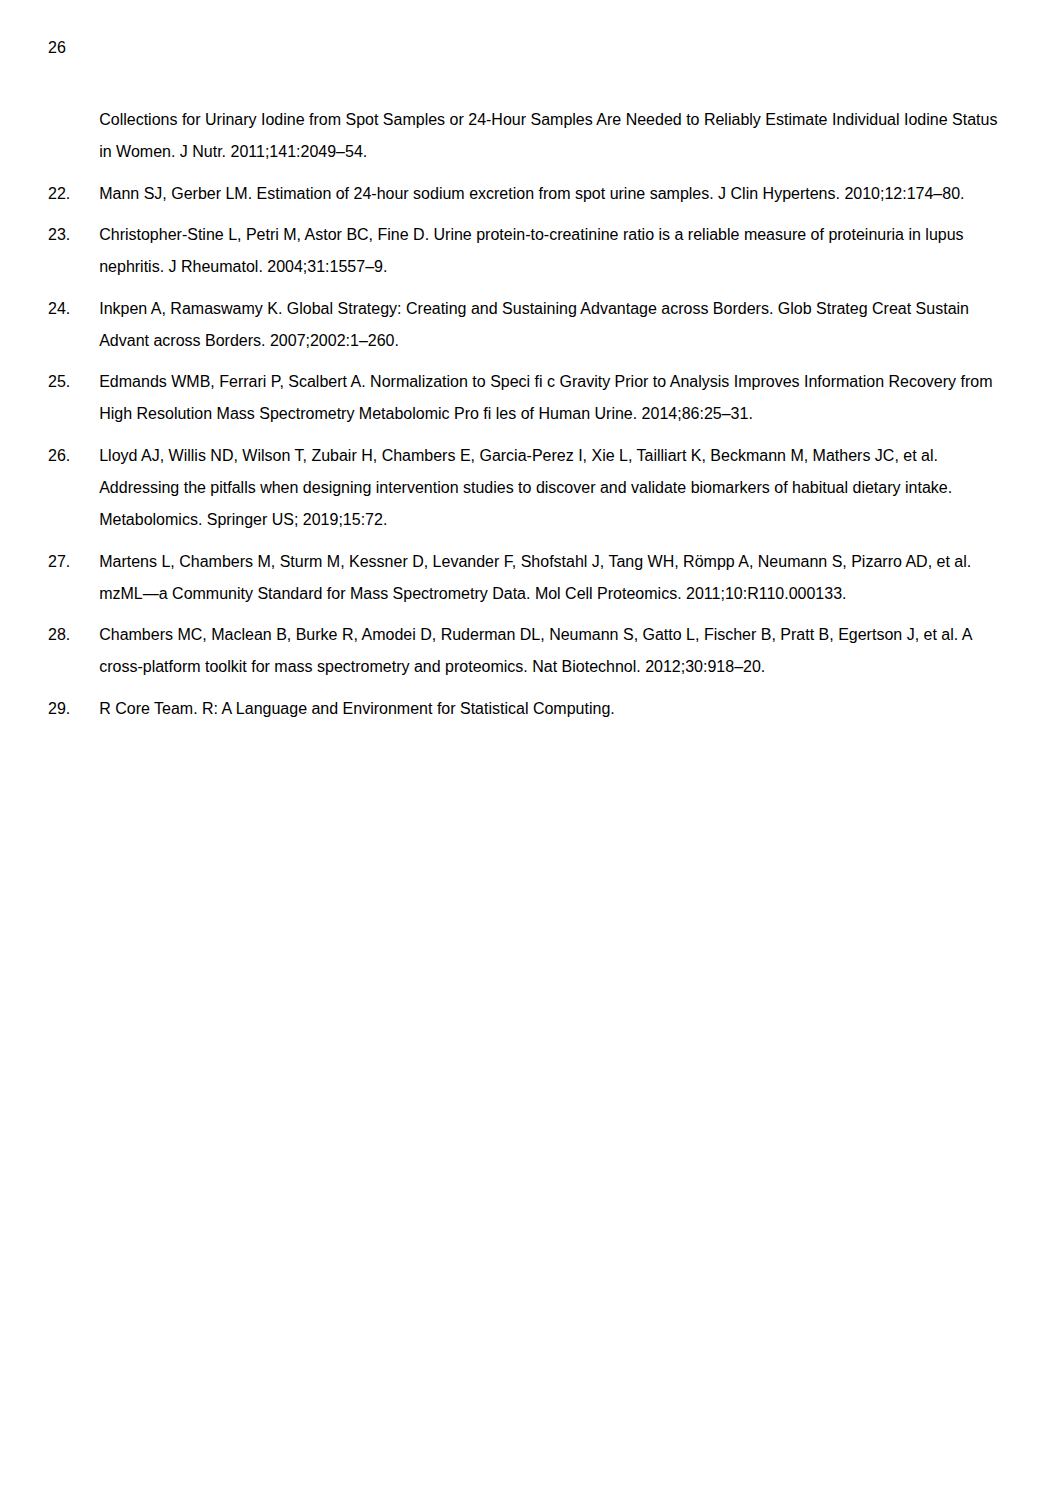26
Collections for Urinary Iodine from Spot Samples or 24-Hour Samples Are Needed to Reliably Estimate Individual Iodine Status in Women. J Nutr. 2011;141:2049–54.
22. Mann SJ, Gerber LM. Estimation of 24-hour sodium excretion from spot urine samples. J Clin Hypertens. 2010;12:174–80.
23. Christopher-Stine L, Petri M, Astor BC, Fine D. Urine protein-to-creatinine ratio is a reliable measure of proteinuria in lupus nephritis. J Rheumatol. 2004;31:1557–9.
24. Inkpen A, Ramaswamy K. Global Strategy: Creating and Sustaining Advantage across Borders. Glob Strateg Creat Sustain Advant across Borders. 2007;2002:1–260.
25. Edmands WMB, Ferrari P, Scalbert A. Normalization to Speci fi c Gravity Prior to Analysis Improves Information Recovery from High Resolution Mass Spectrometry Metabolomic Pro fi les of Human Urine. 2014;86:25–31.
26. Lloyd AJ, Willis ND, Wilson T, Zubair H, Chambers E, Garcia-Perez I, Xie L, Tailliart K, Beckmann M, Mathers JC, et al. Addressing the pitfalls when designing intervention studies to discover and validate biomarkers of habitual dietary intake. Metabolomics. Springer US; 2019;15:72.
27. Martens L, Chambers M, Sturm M, Kessner D, Levander F, Shofstahl J, Tang WH, Römpp A, Neumann S, Pizarro AD, et al. mzML—a Community Standard for Mass Spectrometry Data. Mol Cell Proteomics. 2011;10:R110.000133.
28. Chambers MC, Maclean B, Burke R, Amodei D, Ruderman DL, Neumann S, Gatto L, Fischer B, Pratt B, Egertson J, et al. A cross-platform toolkit for mass spectrometry and proteomics. Nat Biotechnol. 2012;30:918–20.
29. R Core Team. R: A Language and Environment for Statistical Computing.